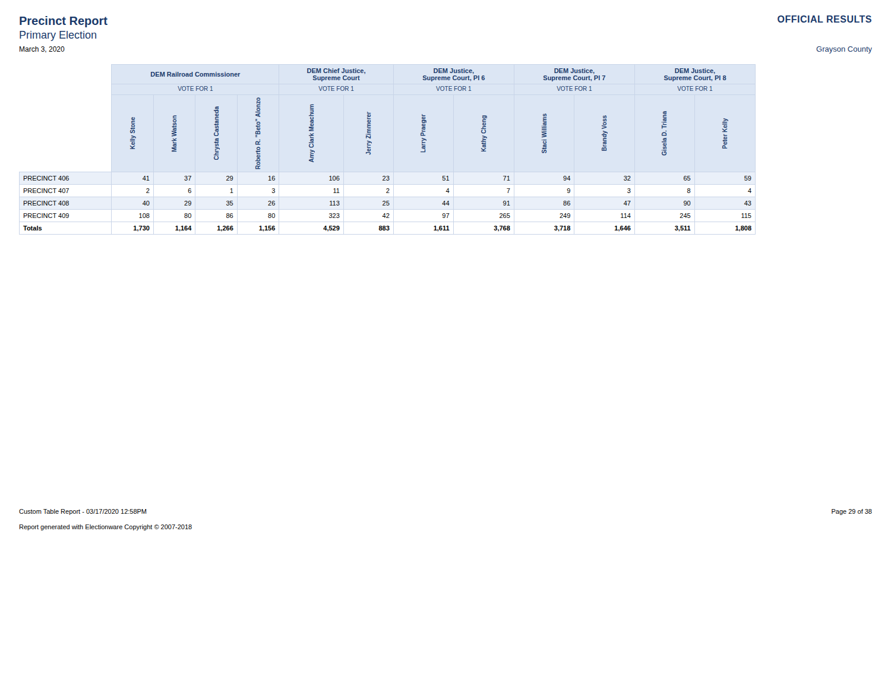Precinct Report
Primary Election
March 3, 2020
OFFICIAL RESULTS
Grayson County
| | DEM Railroad Commissioner | DEM Chief Justice, Supreme Court | DEM Justice, Supreme Court, Pl 6 | DEM Justice, Supreme Court, Pl 7 | DEM Justice, Supreme Court, Pl 8 |
| --- | --- | --- | --- | --- | --- |
| VOTE FOR 1 | VOTE FOR 1 | VOTE FOR 1 | VOTE FOR 1 | VOTE FOR 1 |
| Kelly Stone | Mark Watson | Chrysta Castaneda | Roberto R. "Beto" Alonzo | Amy Clark Meachum | Jerry Zimmerer | Larry Praeger | Kathy Cheng | Staci Williams | Brandy Voss | Gisela D. Triana | Peter Kelly |
| PRECINCT 406 | 41 | 37 | 29 | 16 | 106 | 23 | 51 | 71 | 94 | 32 | 65 | 59 |
| PRECINCT 407 | 2 | 6 | 1 | 3 | 11 | 2 | 4 | 7 | 9 | 3 | 8 | 4 |
| PRECINCT 408 | 40 | 29 | 35 | 26 | 113 | 25 | 44 | 91 | 86 | 47 | 90 | 43 |
| PRECINCT 409 | 108 | 80 | 86 | 80 | 323 | 42 | 97 | 265 | 249 | 114 | 245 | 115 |
| Totals | 1,730 | 1,164 | 1,266 | 1,156 | 4,529 | 883 | 1,611 | 3,768 | 3,718 | 1,646 | 3,511 | 1,808 |
Custom Table Report - 03/17/2020 12:58PM
Page 29 of 38
Report generated with Electionware Copyright © 2007-2018